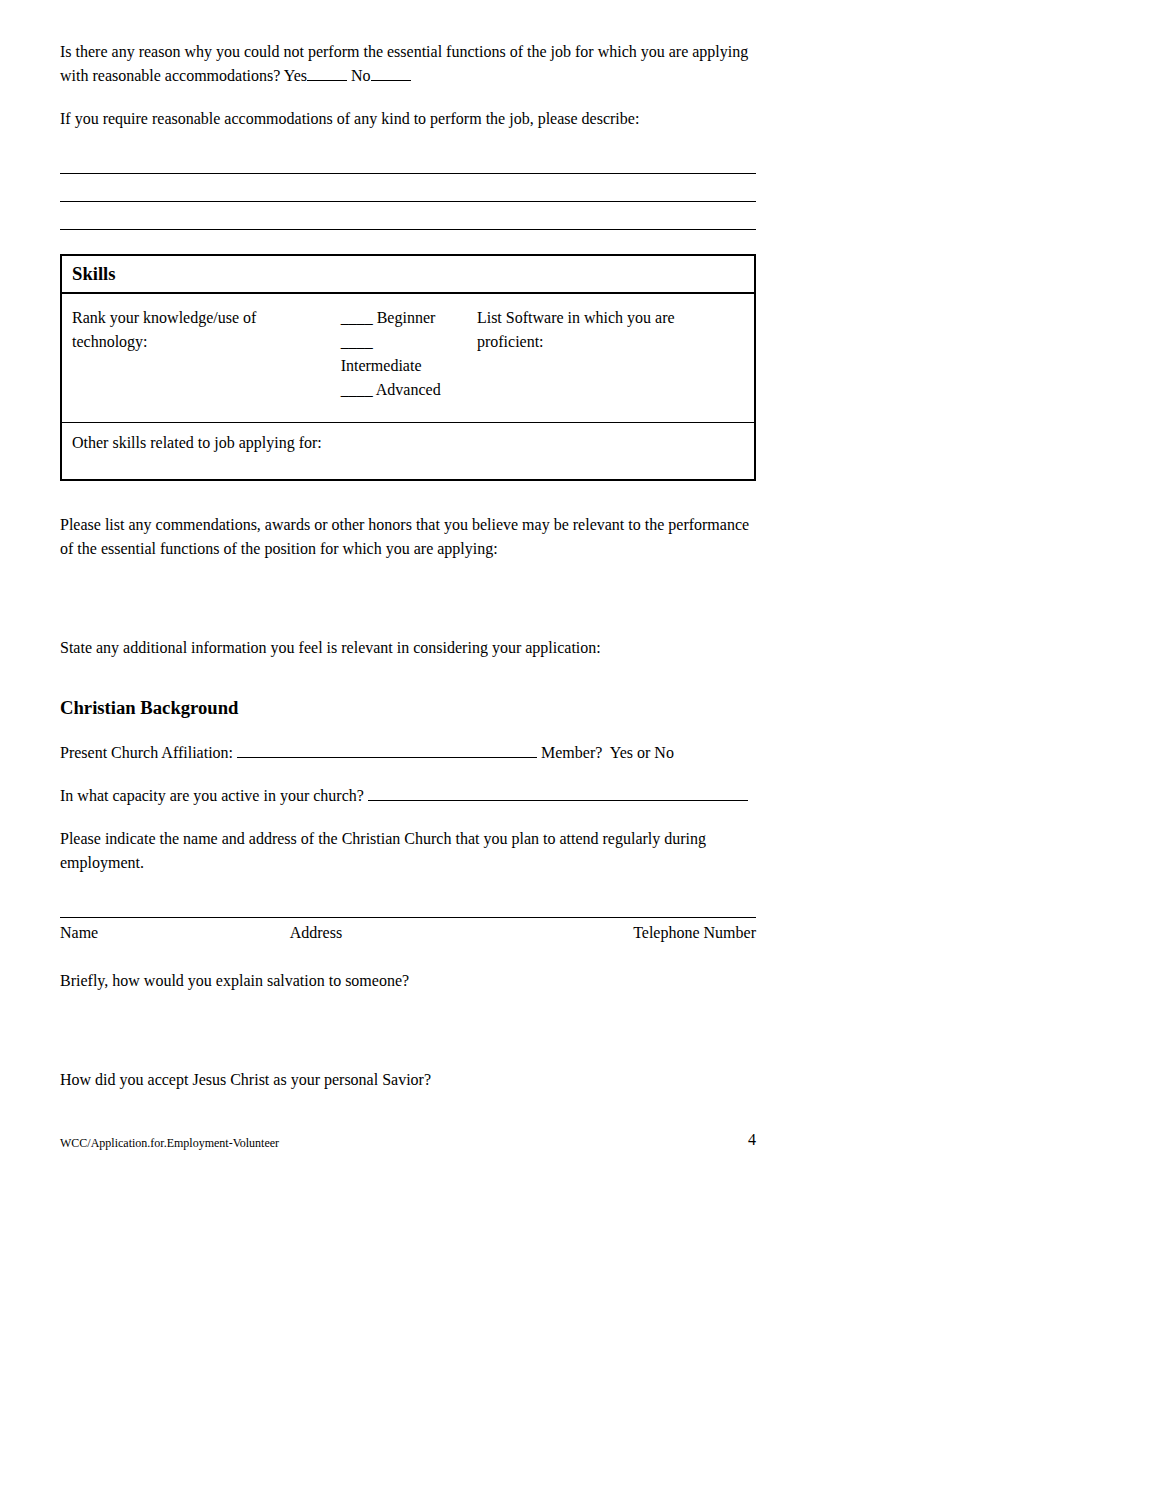Is there any reason why you could not perform the essential functions of the job for which you are applying with reasonable accommodations? Yes No
If you require reasonable accommodations of any kind to perform the job, please describe:
Skills
Rank your knowledge/use of technology: ____ Beginner
____ Intermediate
____ Advanced
List Software in which you are proficient:
Other skills related to job applying for:
Please list any commendations, awards or other honors that you believe may be relevant to the performance of the essential functions of the position for which you are applying:
State any additional information you feel is relevant in considering your application:
Christian Background
Present Church Affiliation: Member? Yes or No
In what capacity are you active in your church?
Please indicate the name and address of the Christian Church that you plan to attend regularly during employment.
Name Address Telephone Number
Briefly, how would you explain salvation to someone?
How did you accept Jesus Christ as your personal Savior?
WCC/Application.for.Employment-Volunteer 4